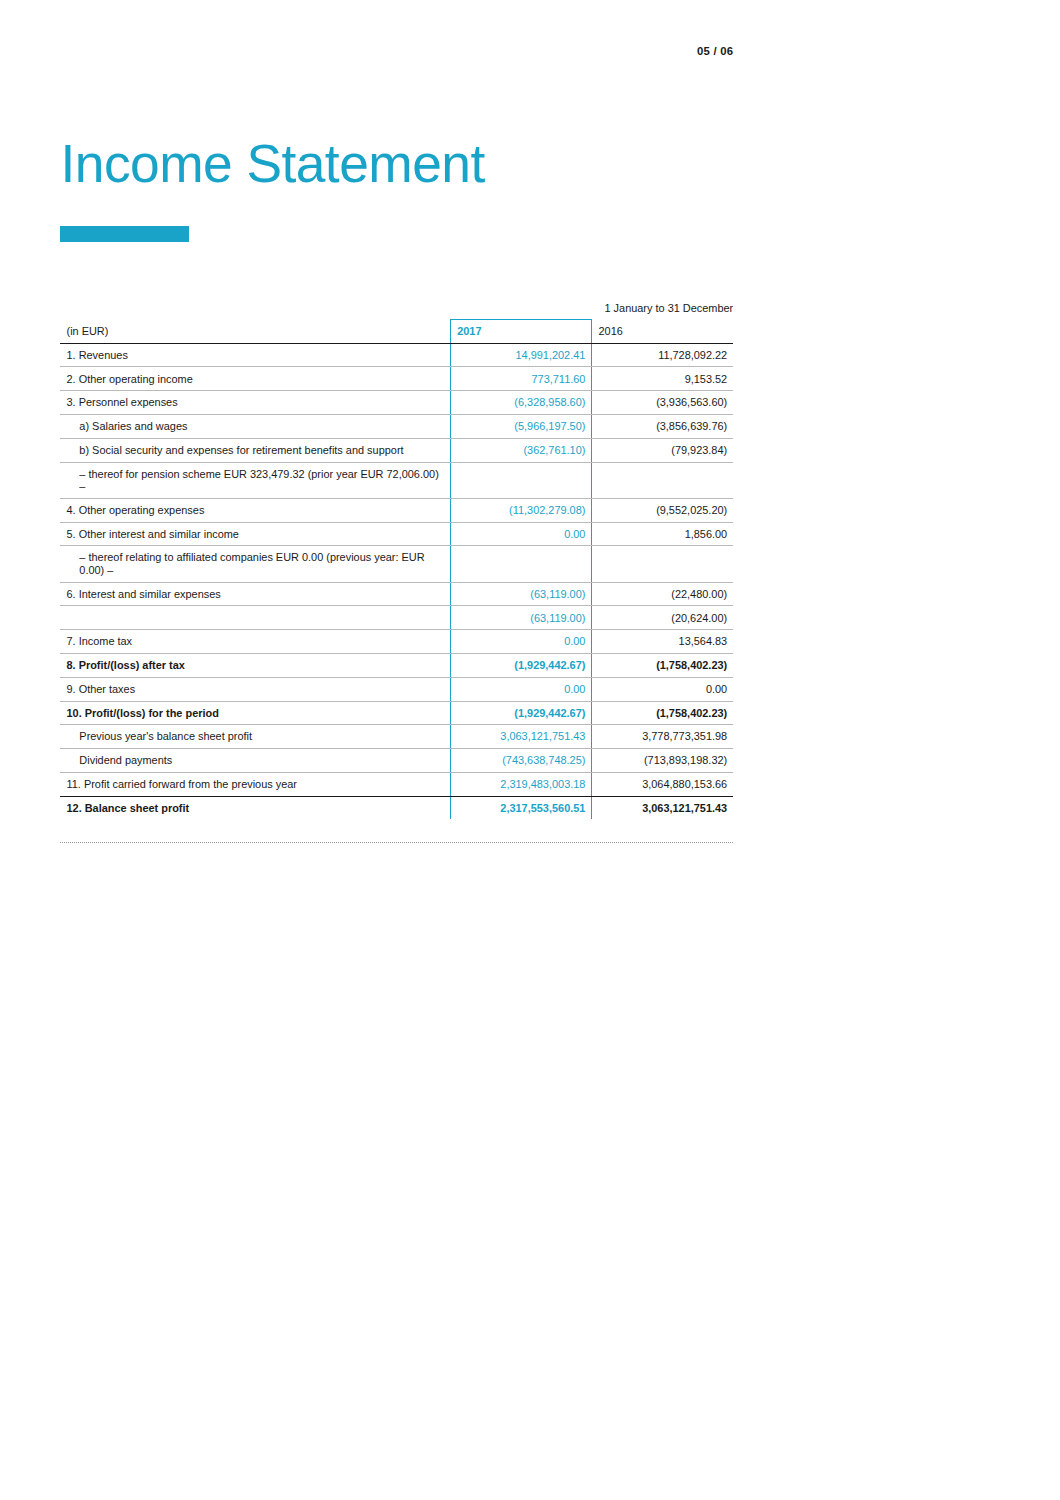05 / 06
Income Statement
1 January to 31 December
| (in EUR) | 2017 | 2016 |
| --- | --- | --- |
| 1. Revenues | 14,991,202.41 | 11,728,092.22 |
| 2. Other operating income | 773,711.60 | 9,153.52 |
| 3. Personnel expenses | (6,328,958.60) | (3,936,563.60) |
| a) Salaries and wages | (5,966,197.50) | (3,856,639.76) |
| b) Social security and expenses for retirement benefits and support | (362,761.10) | (79,923.84) |
| – thereof for pension scheme EUR 323,479.32 (prior year EUR 72,006.00) – | | |
| 4. Other operating expenses | (11,302,279.08) | (9,552,025.20) |
| 5. Other interest and similar income | 0.00 | 1,856.00 |
| – thereof relating to affiliated companies EUR 0.00 (previous year: EUR 0.00) – | | |
| 6. Interest and similar expenses | (63,119.00) | (22,480.00) |
| | (63,119.00) | (20,624.00) |
| 7. Income tax | 0.00 | 13,564.83 |
| 8. Profit/(loss) after tax | (1,929,442.67) | (1,758,402.23) |
| 9. Other taxes | 0.00 | 0.00 |
| 10. Profit/(loss) for the period | (1,929,442.67) | (1,758,402.23) |
| Previous year's balance sheet profit | 3,063,121,751.43 | 3,778,773,351.98 |
| Dividend payments | (743,638,748.25) | (713,893,198.32) |
| 11. Profit carried forward from the previous year | 2,319,483,003.18 | 3,064,880,153.66 |
| 12. Balance sheet profit | 2,317,553,560.51 | 3,063,121,751.43 |